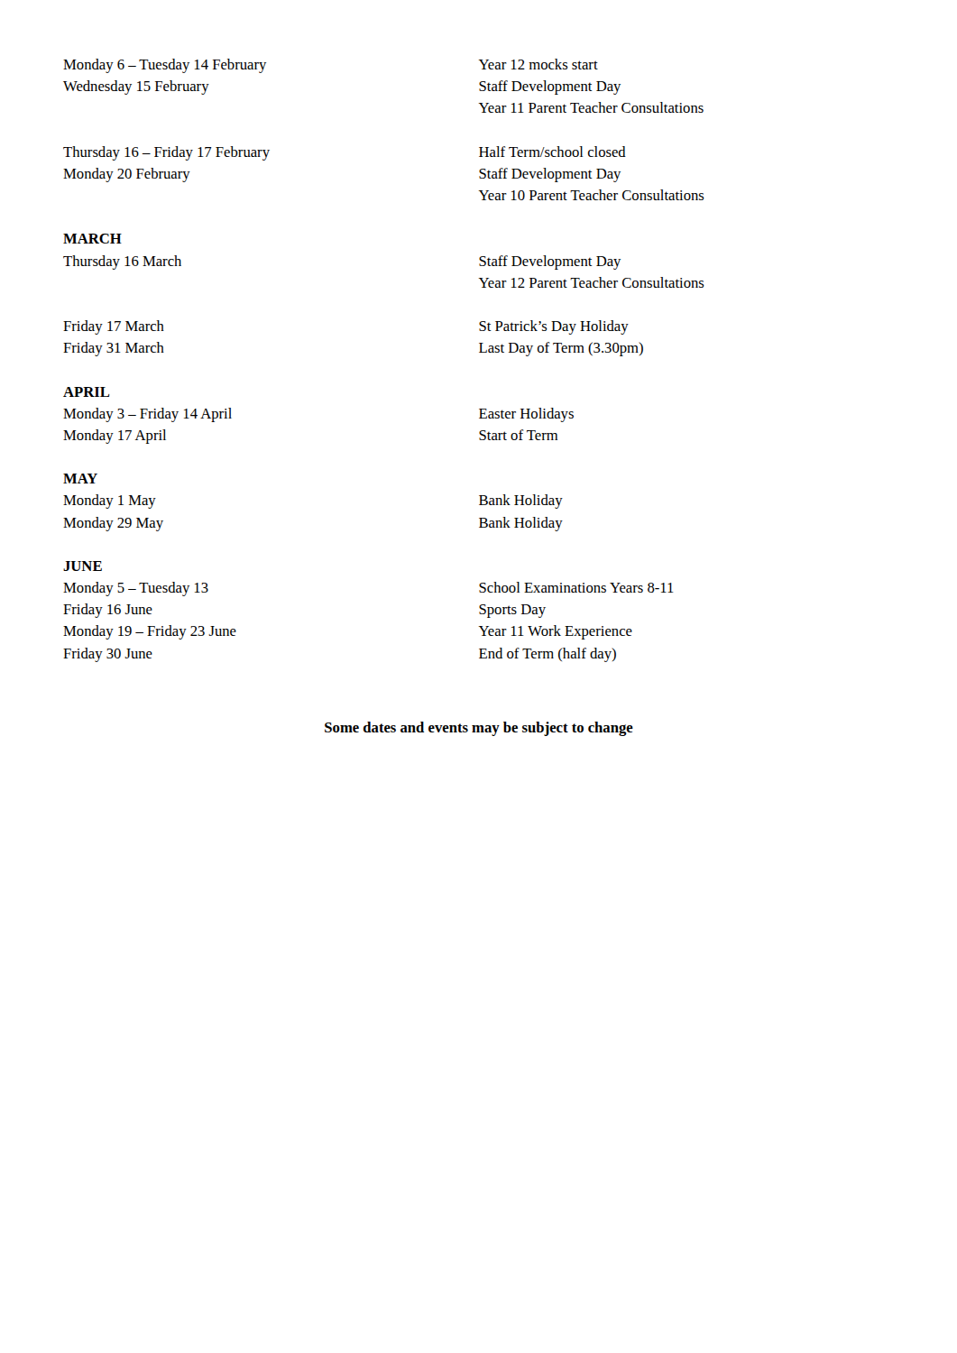| Monday 6 – Tuesday 14 February | Year 12 mocks start |
| Wednesday 15 February | Staff Development Day |
| | Year 11 Parent Teacher Consultations |
| Thursday 16 – Friday 17 February | Half Term/school closed |
| Monday 20 February | Staff Development Day |
| | Year 10 Parent Teacher Consultations |
| MARCH | |
| Thursday 16 March | Staff Development Day |
| | Year 12 Parent Teacher Consultations |
| Friday 17 March | St Patrick’s Day Holiday |
| Friday 31 March | Last Day of Term (3.30pm) |
| APRIL | |
| Monday 3 – Friday 14 April | Easter Holidays |
| Monday 17 April | Start of Term |
| MAY | |
| Monday 1 May | Bank Holiday |
| Monday 29 May | Bank Holiday |
| JUNE | |
| Monday 5 – Tuesday 13 | School Examinations Years 8-11 |
| Friday 16 June | Sports Day |
| Monday 19 – Friday 23 June | Year 11 Work Experience |
| Friday 30 June | End of Term (half day) |
Some dates and events may be subject to change